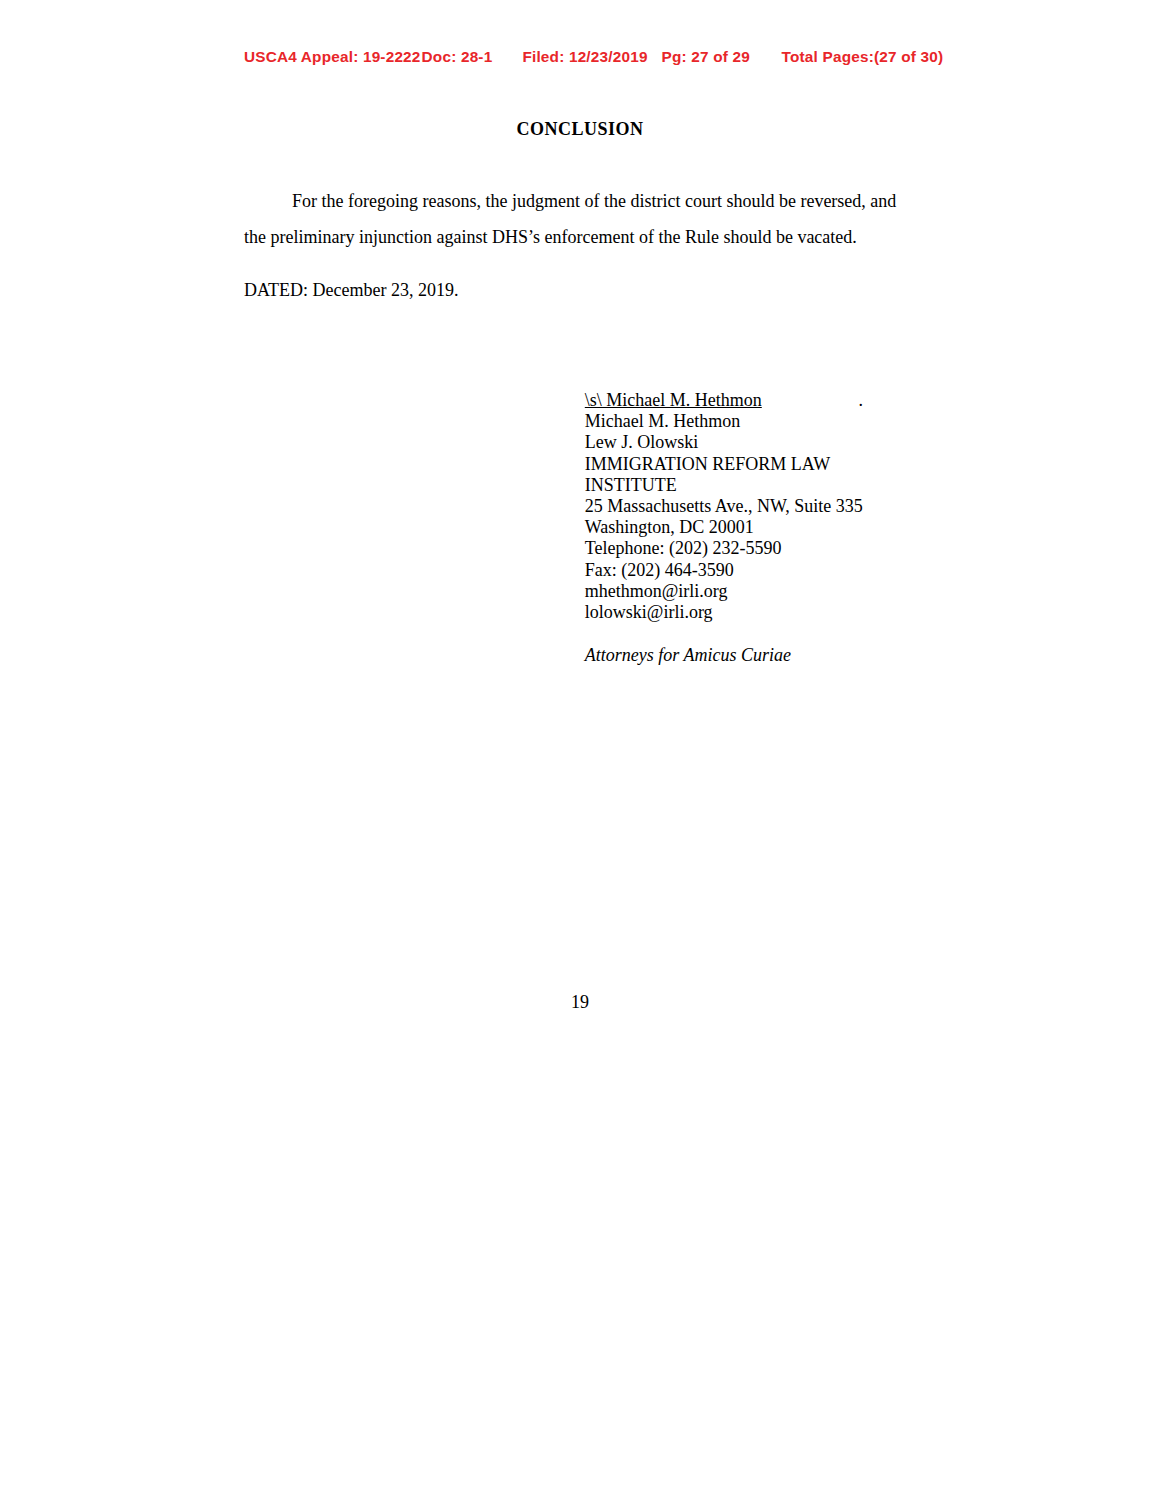USCA4 Appeal: 19-2222 Doc: 28-1 Filed: 12/23/2019 Pg: 27 of 29 Total Pages:(27 of 30)
CONCLUSION
For the foregoing reasons, the judgment of the district court should be reversed, and the preliminary injunction against DHS’s enforcement of the Rule should be vacated.
DATED: December 23, 2019.
\s\ Michael M. Hethmon.
Michael M. Hethmon
Lew J. Olowski
IMMIGRATION REFORM LAW
INSTITUTE
25 Massachusetts Ave., NW, Suite 335
Washington, DC 20001
Telephone: (202) 232-5590
Fax: (202) 464-3590
mhethmon@irli.org
lolowski@irli.org
Attorneys for Amicus Curiae
19